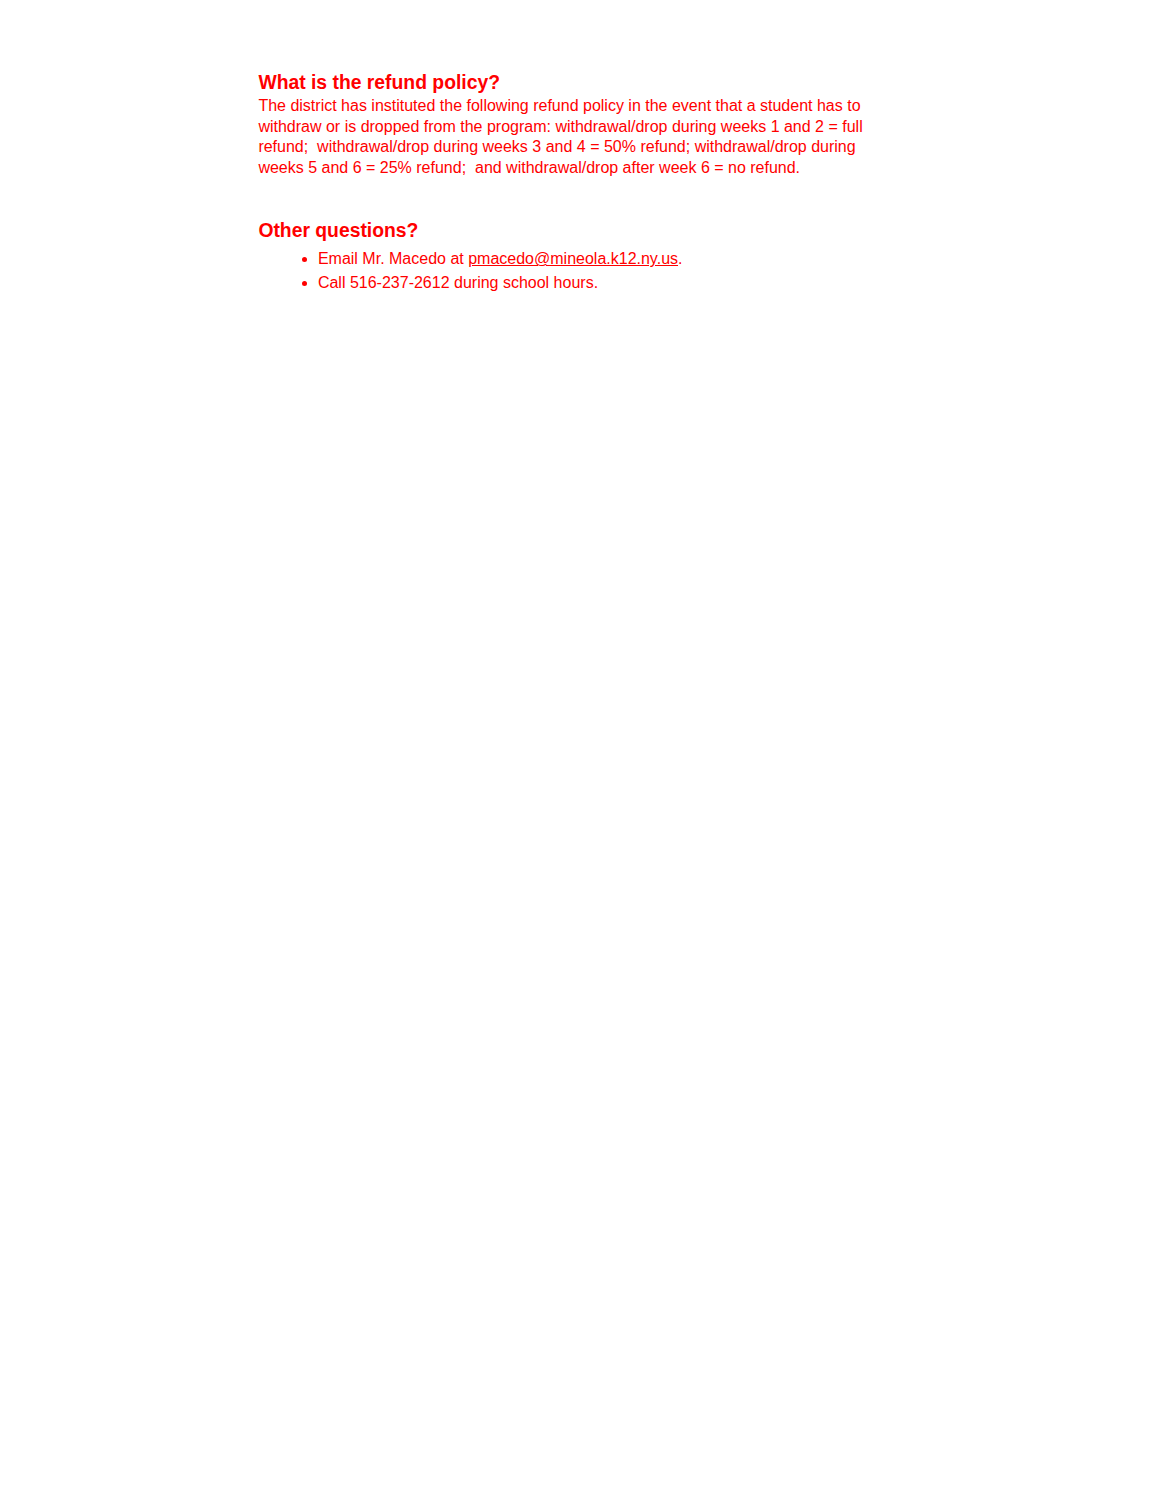What is the refund policy?
The district has instituted the following refund policy in the event that a student has to withdraw or is dropped from the program: withdrawal/drop during weeks 1 and 2 = full refund; withdrawal/drop during weeks 3 and 4 = 50% refund; withdrawal/drop during weeks 5 and 6 = 25% refund; and withdrawal/drop after week 6 = no refund.
Other questions?
Email Mr. Macedo at pmacedo@mineola.k12.ny.us.
Call 516-237-2612 during school hours.